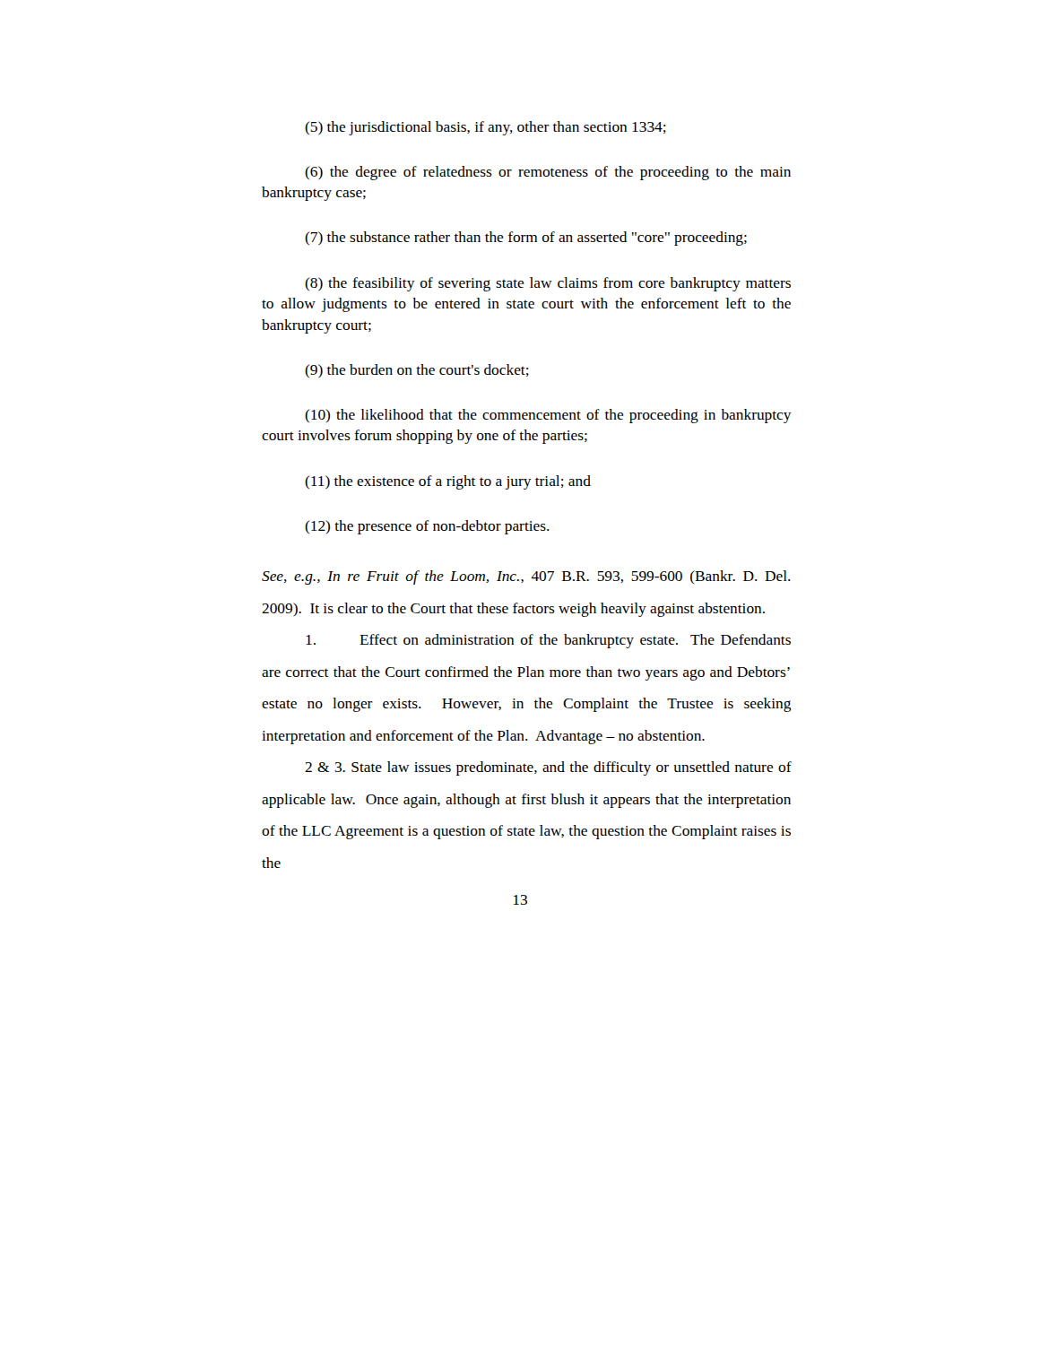(5) the jurisdictional basis, if any, other than section 1334;
(6) the degree of relatedness or remoteness of the proceeding to the main bankruptcy case;
(7) the substance rather than the form of an asserted "core" proceeding;
(8) the feasibility of severing state law claims from core bankruptcy matters to allow judgments to be entered in state court with the enforcement left to the bankruptcy court;
(9) the burden on the court's docket;
(10) the likelihood that the commencement of the proceeding in bankruptcy court involves forum shopping by one of the parties;
(11) the existence of a right to a jury trial; and
(12) the presence of non-debtor parties.
See, e.g., In re Fruit of the Loom, Inc., 407 B.R. 593, 599-600 (Bankr. D. Del. 2009). It is clear to the Court that these factors weigh heavily against abstention.
1. Effect on administration of the bankruptcy estate. The Defendants are correct that the Court confirmed the Plan more than two years ago and Debtors’ estate no longer exists. However, in the Complaint the Trustee is seeking interpretation and enforcement of the Plan. Advantage – no abstention.
2 & 3. State law issues predominate, and the difficulty or unsettled nature of applicable law. Once again, although at first blush it appears that the interpretation of the LLC Agreement is a question of state law, the question the Complaint raises is the
13